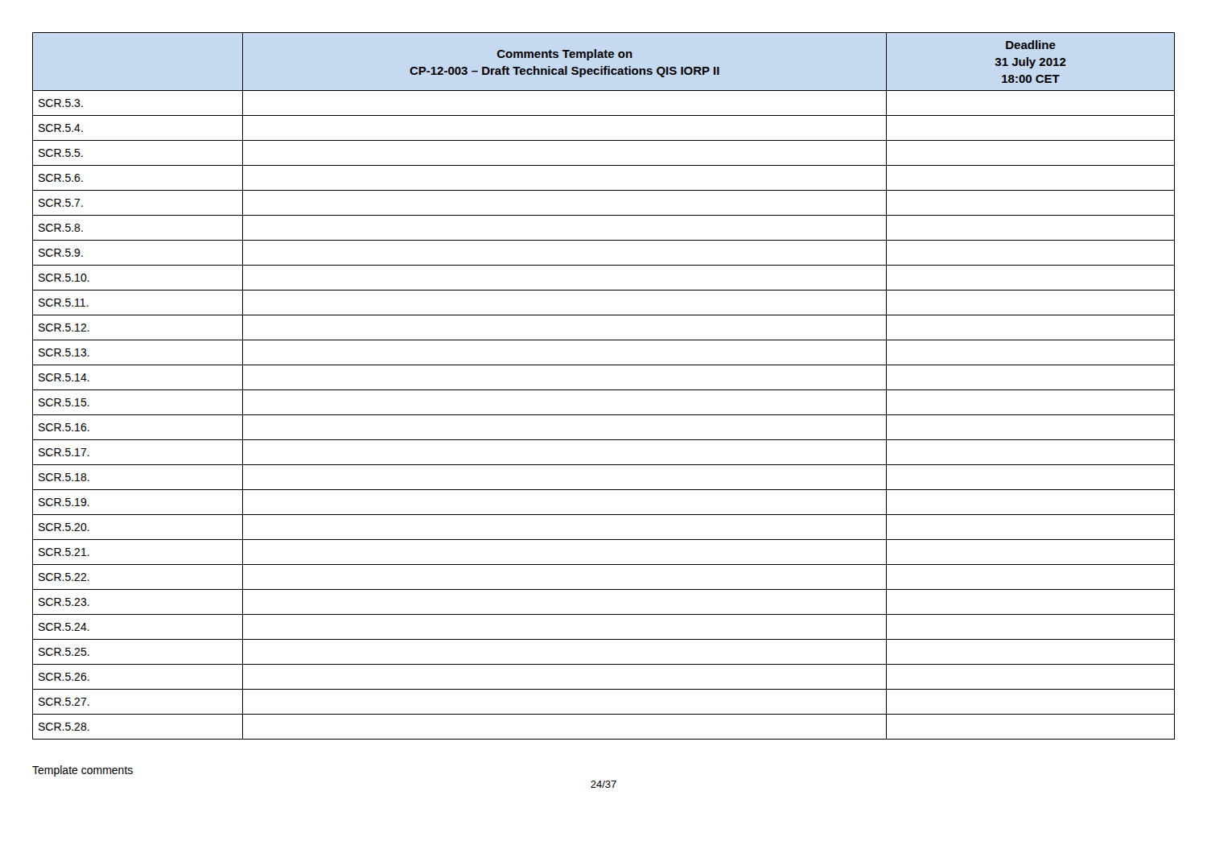| | Comments Template on CP-12-003 – Draft Technical Specifications QIS IORP II | Deadline 31 July 2012 18:00 CET |
| --- | --- | --- |
| SCR.5.3. | | |
| SCR.5.4. | | |
| SCR.5.5. | | |
| SCR.5.6. | | |
| SCR.5.7. | | |
| SCR.5.8. | | |
| SCR.5.9. | | |
| SCR.5.10. | | |
| SCR.5.11. | | |
| SCR.5.12. | | |
| SCR.5.13. | | |
| SCR.5.14. | | |
| SCR.5.15. | | |
| SCR.5.16. | | |
| SCR.5.17. | | |
| SCR.5.18. | | |
| SCR.5.19. | | |
| SCR.5.20. | | |
| SCR.5.21. | | |
| SCR.5.22. | | |
| SCR.5.23. | | |
| SCR.5.24. | | |
| SCR.5.25. | | |
| SCR.5.26. | | |
| SCR.5.27. | | |
| SCR.5.28. | | |
Template comments
24/37